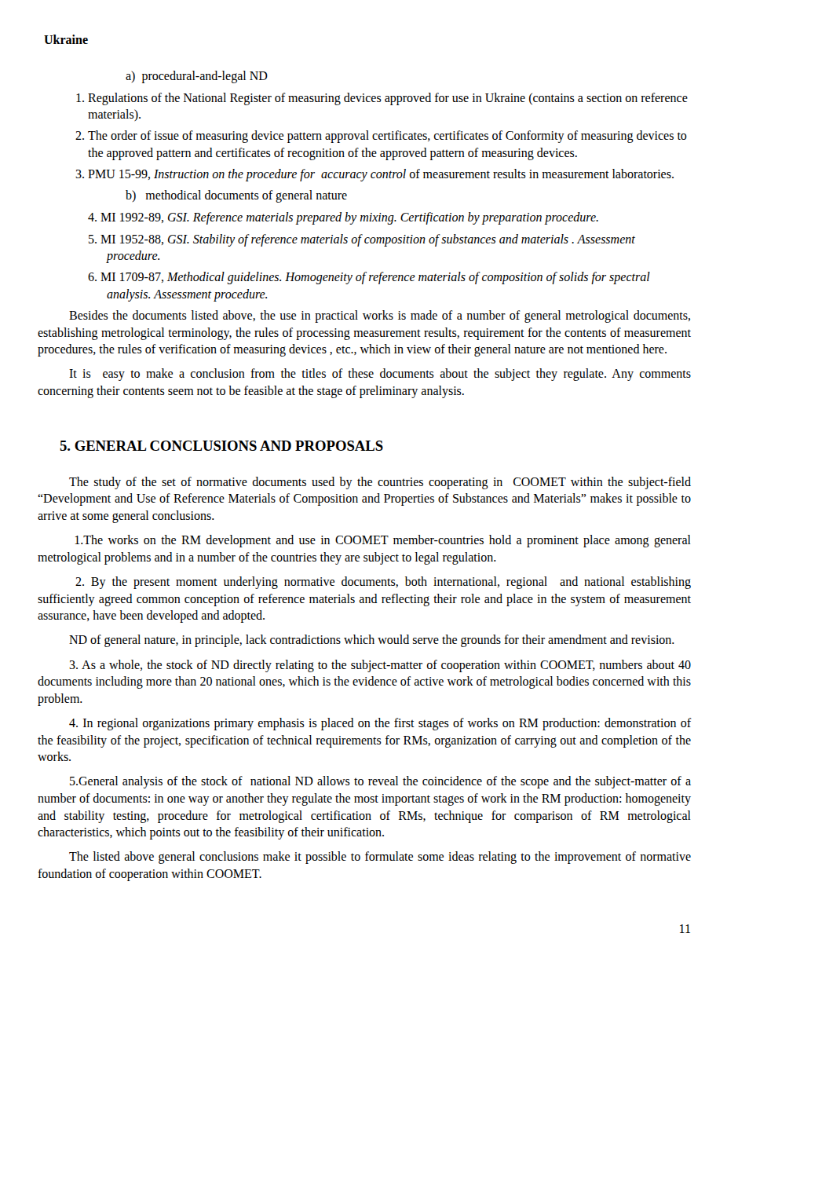Ukraine
a) procedural-and-legal ND
Regulations of the National Register of measuring devices approved for use in Ukraine (contains a section on reference materials).
The order of issue of measuring device pattern approval certificates, certificates of Conformity of measuring devices to the approved pattern and certificates of recognition of the approved pattern of measuring devices.
PMU 15-99, Instruction on the procedure for accuracy control of measurement results in measurement laboratories.
b) methodical documents of general nature
4. MI 1992-89, GSI. Reference materials prepared by mixing. Certification by preparation procedure.
5. MI 1952-88, GSI. Stability of reference materials of composition of substances and materials . Assessment procedure.
6. MI 1709-87, Methodical guidelines. Homogeneity of reference materials of composition of solids for spectral analysis. Assessment procedure.
Besides the documents listed above, the use in practical works is made of a number of general metrological documents, establishing metrological terminology, the rules of processing measurement results, requirement for the contents of measurement procedures, the rules of verification of measuring devices , etc., which in view of their general nature are not mentioned here.
It is easy to make a conclusion from the titles of these documents about the subject they regulate. Any comments concerning their contents seem not to be feasible at the stage of preliminary analysis.
5. GENERAL CONCLUSIONS AND PROPOSALS
The study of the set of normative documents used by the countries cooperating in COOMET within the subject-field “Development and Use of Reference Materials of Composition and Properties of Substances and Materials” makes it possible to arrive at some general conclusions.
1.The works on the RM development and use in COOMET member-countries hold a prominent place among general metrological problems and in a number of the countries they are subject to legal regulation.
2. By the present moment underlying normative documents, both international, regional and national establishing sufficiently agreed common conception of reference materials and reflecting their role and place in the system of measurement assurance, have been developed and adopted.
ND of general nature, in principle, lack contradictions which would serve the grounds for their amendment and revision.
3. As a whole, the stock of ND directly relating to the subject-matter of cooperation within COOMET, numbers about 40 documents including more than 20 national ones, which is the evidence of active work of metrological bodies concerned with this problem.
4. In regional organizations primary emphasis is placed on the first stages of works on RM production: demonstration of the feasibility of the project, specification of technical requirements for RMs, organization of carrying out and completion of the works.
5.General analysis of the stock of national ND allows to reveal the coincidence of the scope and the subject-matter of a number of documents: in one way or another they regulate the most important stages of work in the RM production: homogeneity and stability testing, procedure for metrological certification of RMs, technique for comparison of RM metrological characteristics, which points out to the feasibility of their unification.
The listed above general conclusions make it possible to formulate some ideas relating to the improvement of normative foundation of cooperation within COOMET.
11